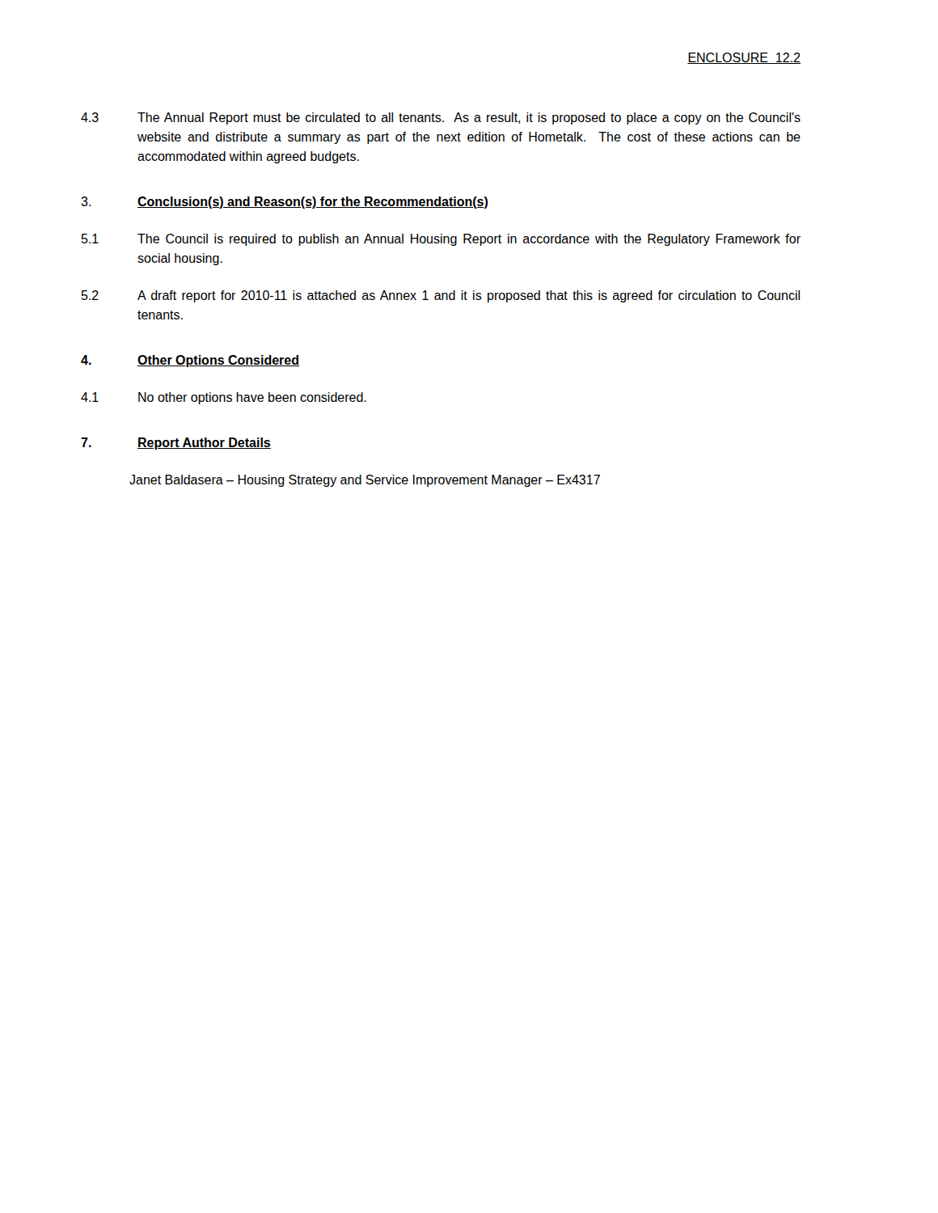ENCLOSURE 12.2
4.3
The Annual Report must be circulated to all tenants. As a result, it is proposed to place a copy on the Council's website and distribute a summary as part of the next edition of Hometalk. The cost of these actions can be accommodated within agreed budgets.
3.
Conclusion(s) and Reason(s) for the Recommendation(s)
5.1
The Council is required to publish an Annual Housing Report in accordance with the Regulatory Framework for social housing.
5.2
A draft report for 2010-11 is attached as Annex 1 and it is proposed that this is agreed for circulation to Council tenants.
4.
Other Options Considered
4.1
No other options have been considered.
7.
Report Author Details
Janet Baldasera – Housing Strategy and Service Improvement Manager – Ex4317